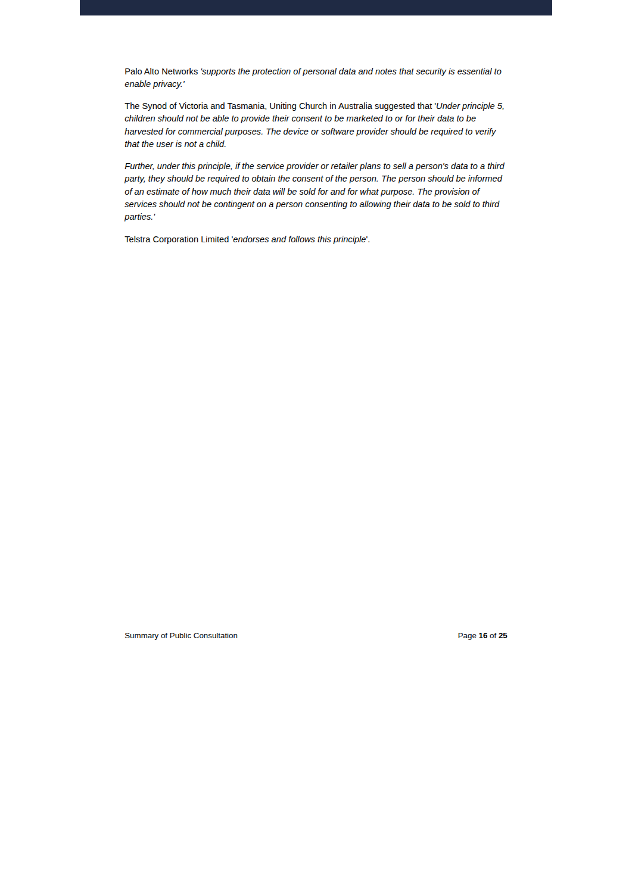Palo Alto Networks 'supports the protection of personal data and notes that security is essential to enable privacy.'
The Synod of Victoria and Tasmania, Uniting Church in Australia suggested that 'Under principle 5, children should not be able to provide their consent to be marketed to or for their data to be harvested for commercial purposes. The device or software provider should be required to verify that the user is not a child.
Further, under this principle, if the service provider or retailer plans to sell a person's data to a third party, they should be required to obtain the consent of the person. The person should be informed of an estimate of how much their data will be sold for and for what purpose. The provision of services should not be contingent on a person consenting to allowing their data to be sold to third parties.'
Telstra Corporation Limited 'endorses and follows this principle'.
Summary of Public Consultation
Page 16 of 25